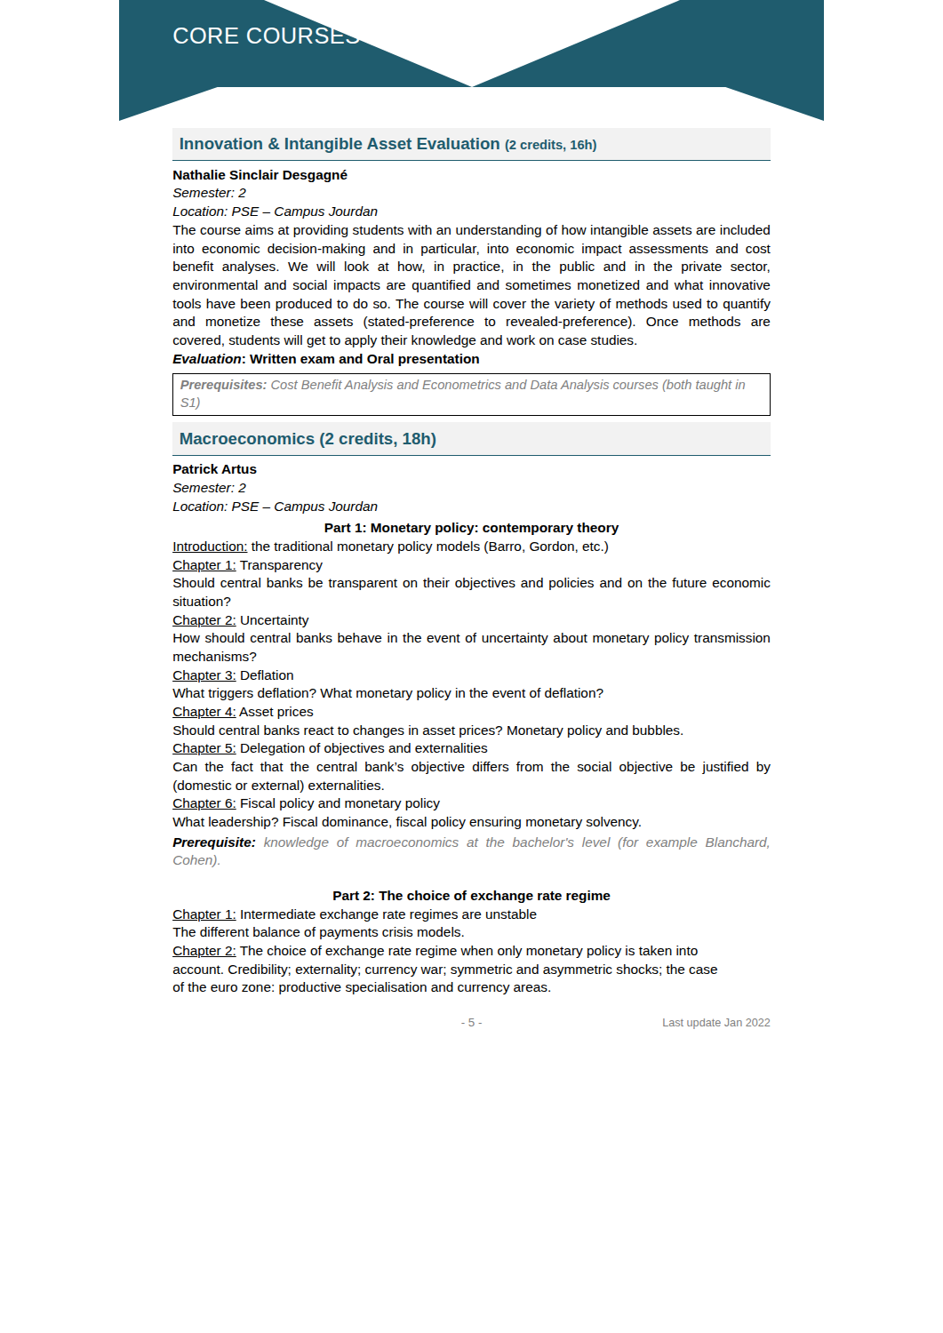CORE COURSES
Innovation & Intangible Asset Evaluation (2 credits, 16h)
Nathalie Sinclair Desgagné
Semester: 2
Location: PSE – Campus Jourdan
The course aims at providing students with an understanding of how intangible assets are included into economic decision-making and in particular, into economic impact assessments and cost benefit analyses. We will look at how, in practice, in the public and in the private sector, environmental and social impacts are quantified and sometimes monetized and what innovative tools have been produced to do so. The course will cover the variety of methods used to quantify and monetize these assets (stated-preference to revealed-preference). Once methods are covered, students will get to apply their knowledge and work on case studies.
Evaluation: Written exam and Oral presentation
Prerequisites: Cost Benefit Analysis and Econometrics and Data Analysis courses (both taught in S1)
Macroeconomics (2 credits, 18h)
Patrick Artus
Semester: 2
Location: PSE – Campus Jourdan
Part 1: Monetary policy: contemporary theory
Introduction: the traditional monetary policy models (Barro, Gordon, etc.)
Chapter 1: Transparency
Should central banks be transparent on their objectives and policies and on the future economic situation?
Chapter 2: Uncertainty
How should central banks behave in the event of uncertainty about monetary policy transmission mechanisms?
Chapter 3: Deflation
What triggers deflation? What monetary policy in the event of deflation?
Chapter 4: Asset prices
Should central banks react to changes in asset prices? Monetary policy and bubbles.
Chapter 5: Delegation of objectives and externalities
Can the fact that the central bank’s objective differs from the social objective be justified by (domestic or external) externalities.
Chapter 6: Fiscal policy and monetary policy
What leadership? Fiscal dominance, fiscal policy ensuring monetary solvency.
Prerequisite: knowledge of macroeconomics at the bachelor's level (for example Blanchard, Cohen).
Part 2: The choice of exchange rate regime
Chapter 1: Intermediate exchange rate regimes are unstable
The different balance of payments crisis models.
Chapter 2: The choice of exchange rate regime when only monetary policy is taken into
account. Credibility; externality; currency war; symmetric and asymmetric shocks; the case
of the euro zone: productive specialisation and currency areas.
- 5 -
Last update Jan 2022